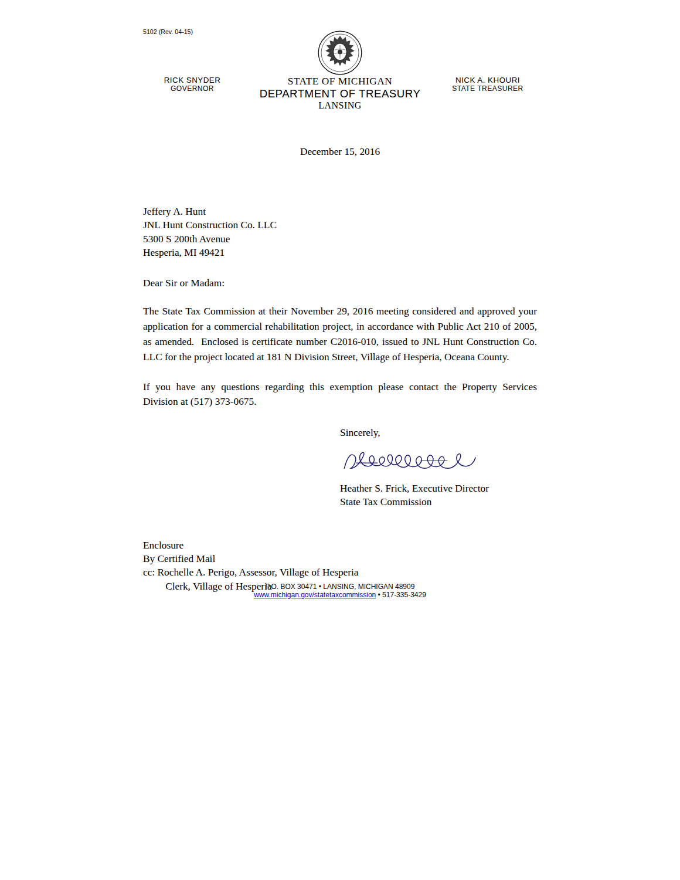5102 (Rev. 04-15)
| RICK SNYDER GOVERNOR | STATE OF MICHIGAN DEPARTMENT OF TREASURY LANSING | NICK A. KHOURI STATE TREASURER |
December 15, 2016
Jeffery A. Hunt
JNL Hunt Construction Co. LLC
5300 S 200th Avenue
Hesperia, MI 49421
Dear Sir or Madam:
The State Tax Commission at their November 29, 2016 meeting considered and approved your application for a commercial rehabilitation project, in accordance with Public Act 210 of 2005, as amended. Enclosed is certificate number C2016-010, issued to JNL Hunt Construction Co. LLC for the project located at 181 N Division Street, Village of Hesperia, Oceana County.
If you have any questions regarding this exemption please contact the Property Services Division at (517) 373-0675.
Sincerely,
Heather S. Frick, Executive Director
State Tax Commission
Enclosure
By Certified Mail
cc: Rochelle A. Perigo, Assessor, Village of Hesperia
Clerk, Village of Hesperia
P.O. BOX 30471 • LANSING, MICHIGAN 48909
www.michigan.gov/statetaxcommission • 517-335-3429